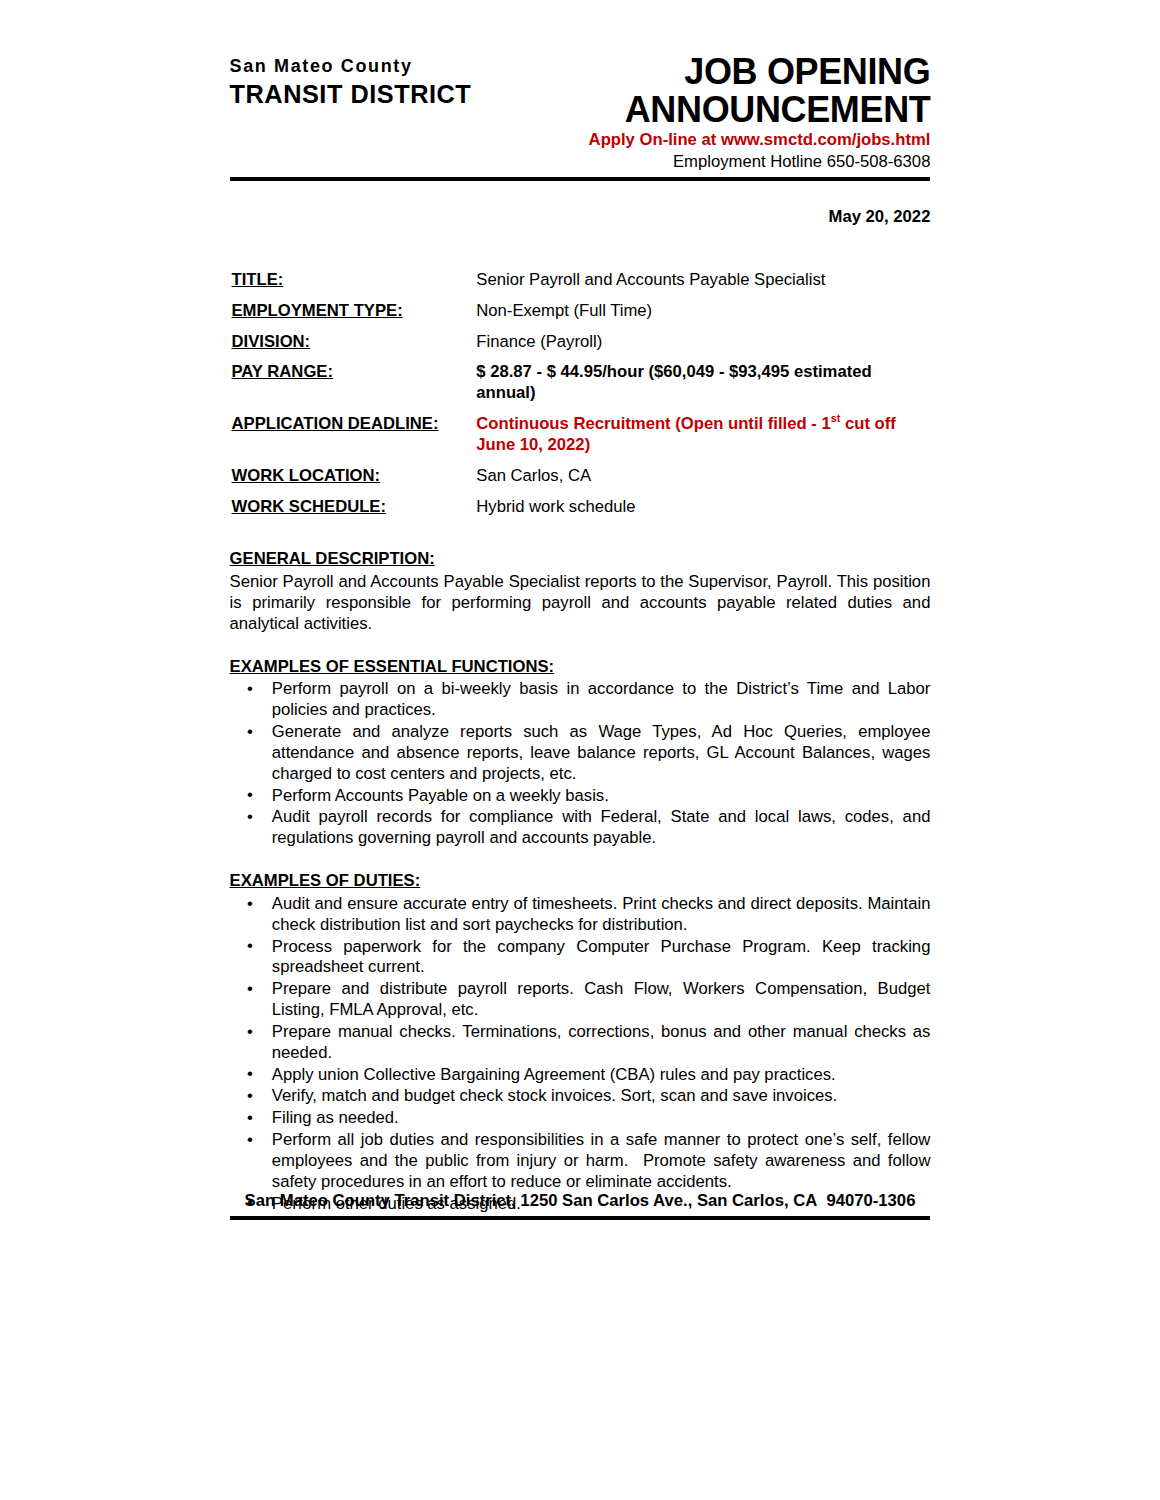San Mateo County
TRANSIT DISTRICT
JOB OPENING ANNOUNCEMENT
Apply On-line at www.smctd.com/jobs.html
Employment Hotline 650-508-6308
May 20, 2022
| TITLE: | Senior Payroll and Accounts Payable Specialist |
| EMPLOYMENT TYPE: | Non-Exempt (Full Time) |
| DIVISION: | Finance (Payroll) |
| PAY RANGE: | $ 28.87 - $ 44.95/hour ($60,049 - $93,495 estimated annual) |
| APPLICATION DEADLINE: | Continuous Recruitment (Open until filled - 1 st cut off June 10, 2022) |
| WORK LOCATION: | San Carlos, CA |
| WORK SCHEDULE: | Hybrid work schedule |
GENERAL DESCRIPTION:
Senior Payroll and Accounts Payable Specialist reports to the Supervisor, Payroll. This position is primarily responsible for performing payroll and accounts payable related duties and analytical activities.
EXAMPLES OF ESSENTIAL FUNCTIONS:
Perform payroll on a bi-weekly basis in accordance to the District’s Time and Labor policies and practices.
Generate and analyze reports such as Wage Types, Ad Hoc Queries, employee attendance and absence reports, leave balance reports, GL Account Balances, wages charged to cost centers and projects, etc.
Perform Accounts Payable on a weekly basis.
Audit payroll records for compliance with Federal, State and local laws, codes, and regulations governing payroll and accounts payable.
EXAMPLES OF DUTIES:
Audit and ensure accurate entry of timesheets. Print checks and direct deposits. Maintain check distribution list and sort paychecks for distribution.
Process paperwork for the company Computer Purchase Program. Keep tracking spreadsheet current.
Prepare and distribute payroll reports. Cash Flow, Workers Compensation, Budget Listing, FMLA Approval, etc.
Prepare manual checks. Terminations, corrections, bonus and other manual checks as needed.
Apply union Collective Bargaining Agreement (CBA) rules and pay practices.
Verify, match and budget check stock invoices. Sort, scan and save invoices.
Filing as needed.
Perform all job duties and responsibilities in a safe manner to protect one’s self, fellow employees and the public from injury or harm. Promote safety awareness and follow safety procedures in an effort to reduce or eliminate accidents.
Perform other duties as assigned.
San Mateo County Transit District, 1250 San Carlos Ave., San Carlos, CA 94070-1306